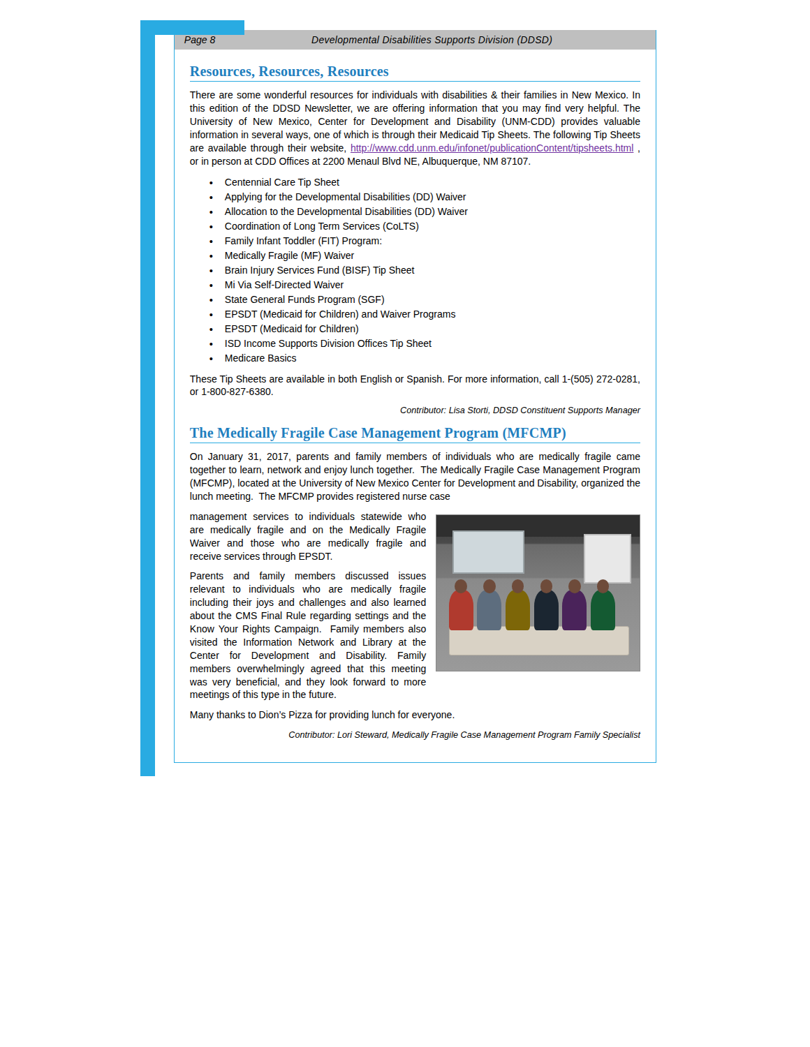Page 8
Developmental Disabilities Supports Division (DDSD)
Resources, Resources, Resources
There are some wonderful resources for individuals with disabilities & their families in New Mexico. In this edition of the DDSD Newsletter, we are offering information that you may find very helpful. The University of New Mexico, Center for Development and Disability (UNM-CDD) provides valuable information in several ways, one of which is through their Medicaid Tip Sheets. The following Tip Sheets are available through their website, http://www.cdd.unm.edu/infonet/publicationContent/tipsheets.html , or in person at CDD Offices at 2200 Menaul Blvd NE, Albuquerque, NM 87107.
Centennial Care Tip Sheet
Applying for the Developmental Disabilities (DD) Waiver
Allocation to the Developmental Disabilities (DD) Waiver
Coordination of Long Term Services (CoLTS)
Family Infant Toddler (FIT) Program:
Medically Fragile (MF) Waiver
Brain Injury Services Fund (BISF) Tip Sheet
Mi Via Self-Directed Waiver
State General Funds Program (SGF)
EPSDT (Medicaid for Children) and Waiver Programs
EPSDT (Medicaid for Children)
ISD Income Supports Division Offices Tip Sheet
Medicare Basics
These Tip Sheets are available in both English or Spanish. For more information, call 1-(505) 272-0281, or 1-800-827-6380.
Contributor: Lisa Storti, DDSD Constituent Supports Manager
The Medically Fragile Case Management Program (MFCMP)
On January 31, 2017, parents and family members of individuals who are medically fragile came together to learn, network and enjoy lunch together. The Medically Fragile Case Management Program (MFCMP), located at the University of New Mexico Center for Development and Disability, organized the lunch meeting. The MFCMP provides registered nurse case
management services to individuals statewide who are medically fragile and on the Medically Fragile Waiver and those who are medically fragile and receive services through EPSDT.
Parents and family members discussed issues relevant to individuals who are medically fragile including their joys and challenges and also learned about the CMS Final Rule regarding settings and the Know Your Rights Campaign. Family members also visited the Information Network and Library at the Center for Development and Disability. Family members overwhelmingly agreed that this meeting was very beneficial, and they look forward to more meetings of this type in the future.
Many thanks to Dion’s Pizza for providing lunch for everyone.
Contributor: Lori Steward, Medically Fragile Case Management Program Family Specialist